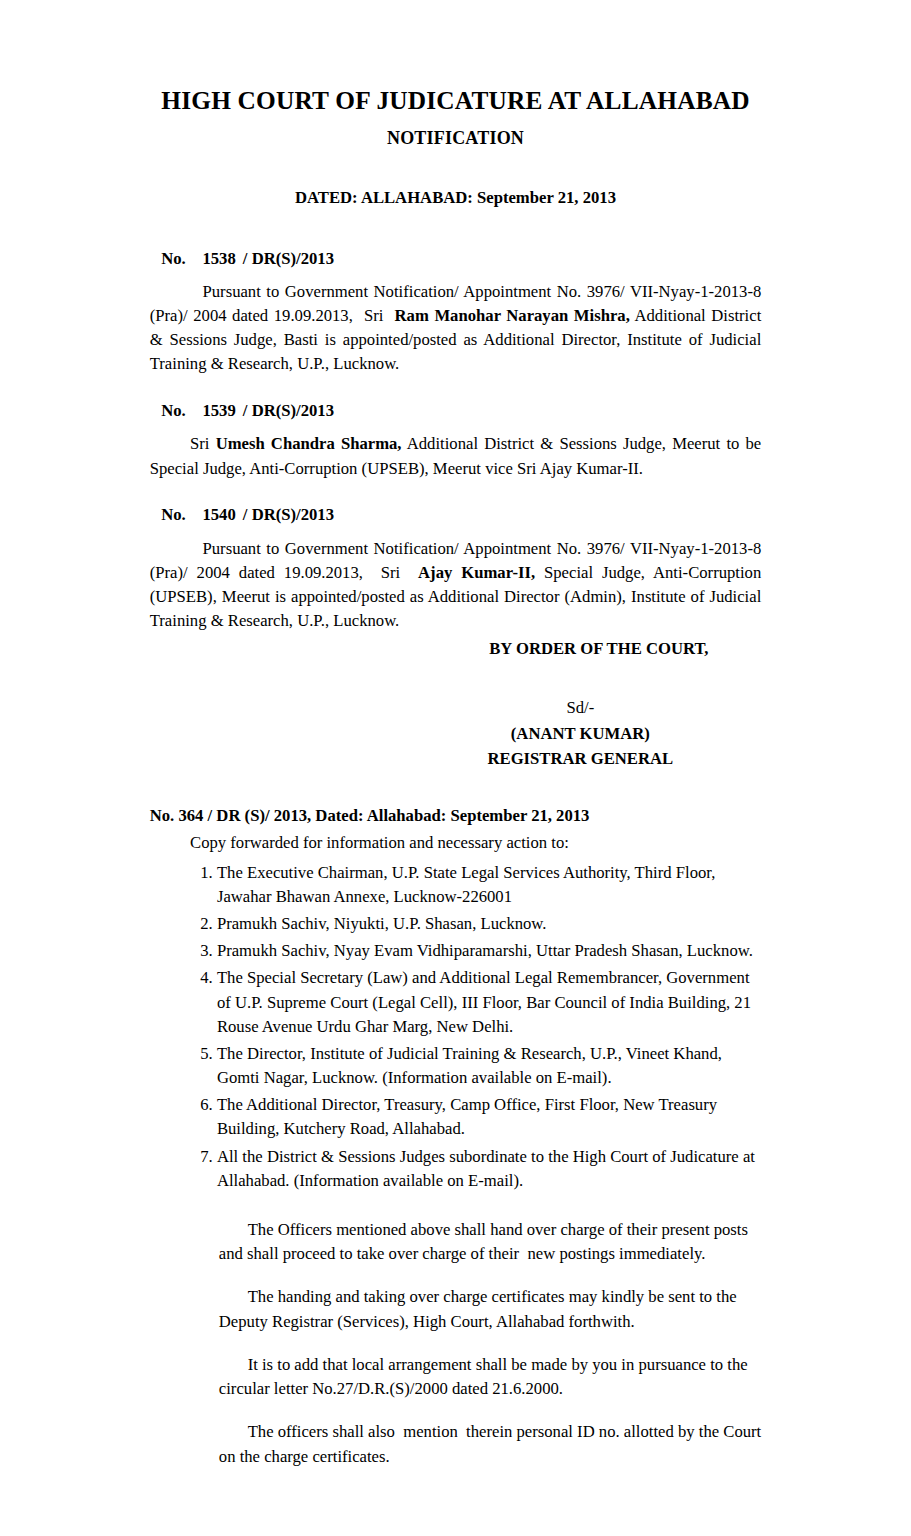HIGH COURT OF JUDICATURE AT ALLAHABAD
NOTIFICATION
DATED: ALLAHABAD: September 21, 2013
No. 1538/ DR(S)/2013
Pursuant to Government Notification/ Appointment No. 3976/ VII-Nyay-1-2013-8 (Pra)/ 2004 dated 19.09.2013, Sri Ram Manohar Narayan Mishra, Additional District & Sessions Judge, Basti is appointed/posted as Additional Director, Institute of Judicial Training & Research, U.P., Lucknow.
No. 1539/ DR(S)/2013
Sri Umesh Chandra Sharma, Additional District & Sessions Judge, Meerut to be Special Judge, Anti-Corruption (UPSEB), Meerut vice Sri Ajay Kumar-II.
No. 1540/ DR(S)/2013
Pursuant to Government Notification/ Appointment No. 3976/ VII-Nyay-1-2013-8 (Pra)/ 2004 dated 19.09.2013, Sri Ajay Kumar-II, Special Judge, Anti-Corruption (UPSEB), Meerut is appointed/posted as Additional Director (Admin), Institute of Judicial Training & Research, U.P., Lucknow.
BY ORDER OF THE COURT,
Sd/-
(ANANT KUMAR)
REGISTRAR GENERAL
No. 364 / DR (S)/ 2013, Dated: Allahabad: September 21, 2013
Copy forwarded for information and necessary action to:
The Executive Chairman, U.P. State Legal Services Authority, Third Floor, Jawahar Bhawan Annexe, Lucknow-226001
Pramukh Sachiv, Niyukti, U.P. Shasan, Lucknow.
Pramukh Sachiv, Nyay Evam Vidhiparamarshi, Uttar Pradesh Shasan, Lucknow.
The Special Secretary (Law) and Additional Legal Remembrancer, Government of U.P. Supreme Court (Legal Cell), III Floor, Bar Council of India Building, 21 Rouse Avenue Urdu Ghar Marg, New Delhi.
The Director, Institute of Judicial Training & Research, U.P., Vineet Khand, Gomti Nagar, Lucknow. (Information available on E-mail).
The Additional Director, Treasury, Camp Office, First Floor, New Treasury Building, Kutchery Road, Allahabad.
All the District & Sessions Judges subordinate to the High Court of Judicature at Allahabad. (Information available on E-mail).
The Officers mentioned above shall hand over charge of their present posts and shall proceed to take over charge of their new postings immediately.
The handing and taking over charge certificates may kindly be sent to the Deputy Registrar (Services), High Court, Allahabad forthwith.
It is to add that local arrangement shall be made by you in pursuance to the circular letter No.27/D.R.(S)/2000 dated 21.6.2000.
The officers shall also mention therein personal ID no. allotted by the Court on the charge certificates.